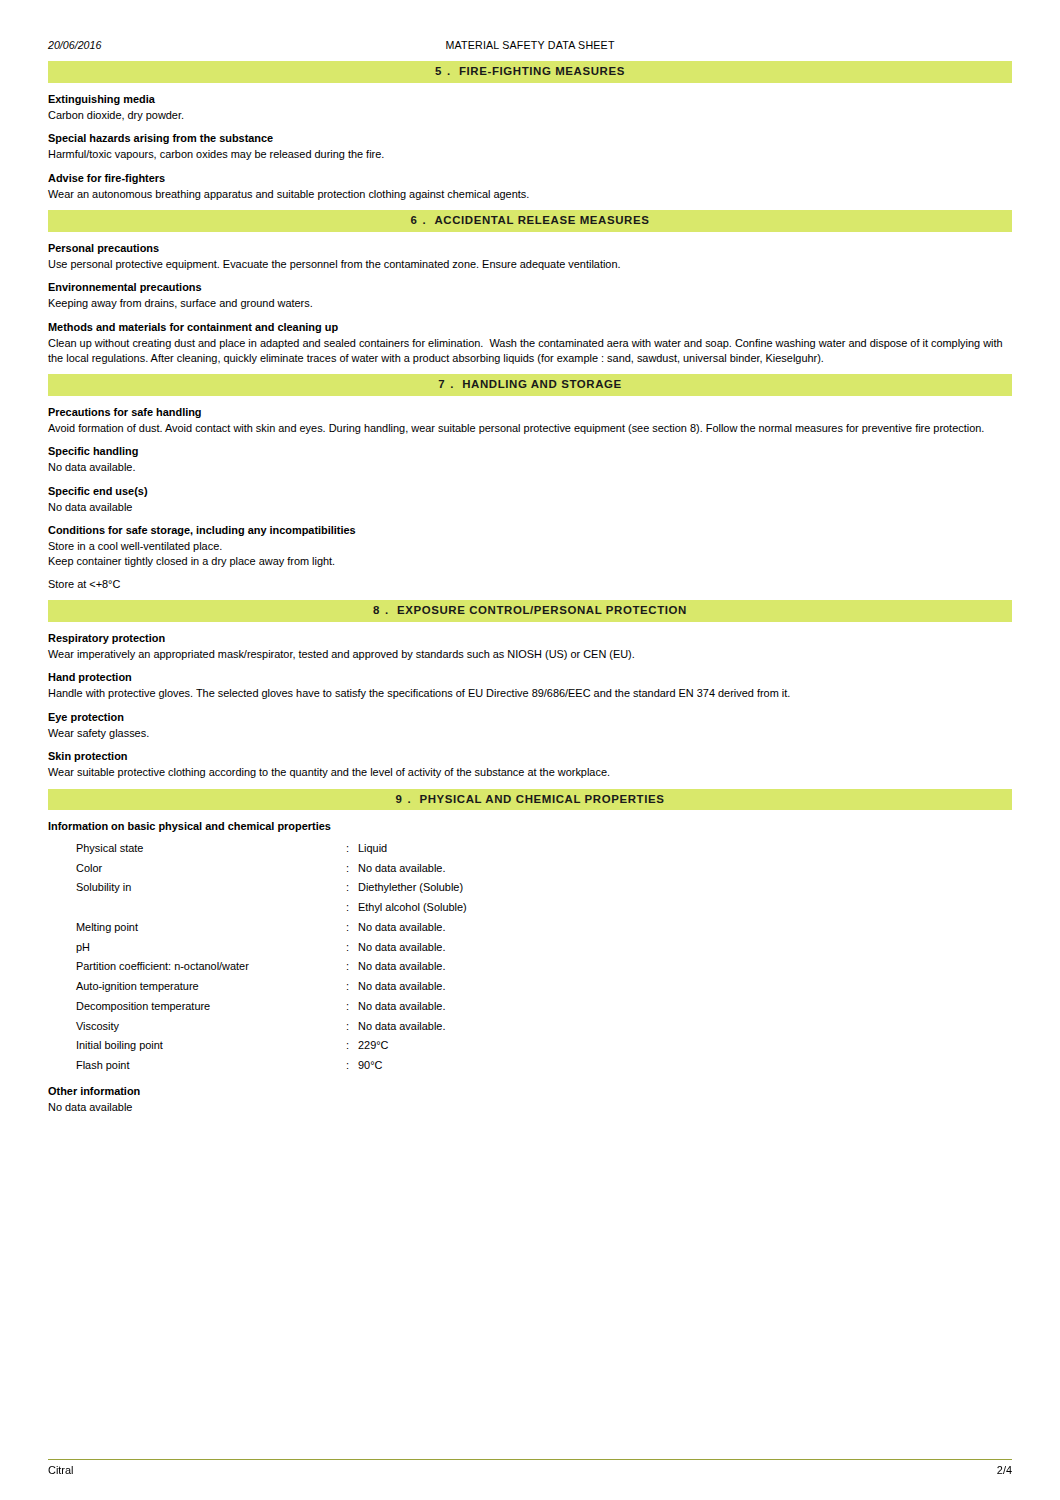20/06/2016
MATERIAL SAFETY DATA SHEET
5 . FIRE-FIGHTING MEASURES
Extinguishing media
Carbon dioxide, dry powder.
Special hazards arising from the substance
Harmful/toxic vapours, carbon oxides may be released during the fire.
Advise for fire-fighters
Wear an autonomous breathing apparatus and suitable protection clothing against chemical agents.
6 . ACCIDENTAL RELEASE MEASURES
Personal precautions
Use personal protective equipment. Evacuate the personnel from the contaminated zone. Ensure adequate ventilation.
Environnemental precautions
Keeping away from drains, surface and ground waters.
Methods and materials for containment and cleaning up
Clean up without creating dust and place in adapted and sealed containers for elimination. Wash the contaminated aera with water and soap. Confine washing water and dispose of it complying with the local regulations. After cleaning, quickly eliminate traces of water with a product absorbing liquids (for example : sand, sawdust, universal binder, Kieselguhr).
7 . HANDLING AND STORAGE
Precautions for safe handling
Avoid formation of dust. Avoid contact with skin and eyes. During handling, wear suitable personal protective equipment (see section 8). Follow the normal measures for preventive fire protection.
Specific handling
No data available.
Specific end use(s)
No data available
Conditions for safe storage, including any incompatibilities
Store in a cool well-ventilated place.
Keep container tightly closed in a dry place away from light.
Store at <+8°C
8 . EXPOSURE CONTROL/PERSONAL PROTECTION
Respiratory protection
Wear imperatively an appropriated mask/respirator, tested and approved by standards such as NIOSH (US) or CEN (EU).
Hand protection
Handle with protective gloves. The selected gloves have to satisfy the specifications of EU Directive 89/686/EEC and the standard EN 374 derived from it.
Eye protection
Wear safety glasses.
Skin protection
Wear suitable protective clothing according to the quantity and the level of activity of the substance at the workplace.
9 . PHYSICAL AND CHEMICAL PROPERTIES
Information on basic physical and chemical properties
| Physical state | : | Liquid |
| Color | : | No data available. |
| Solubility in | : | Diethylether (Soluble) |
| | : | Ethyl alcohol (Soluble) |
| Melting point | : | No data available. |
| pH | : | No data available. |
| Partition coefficient: n-octanol/water | : | No data available. |
| Auto-ignition temperature | : | No data available. |
| Decomposition temperature | : | No data available. |
| Viscosity | : | No data available. |
| Initial boiling point | : | 229°C |
| Flash point | : | 90°C |
Other information
No data available
Citral
2/4